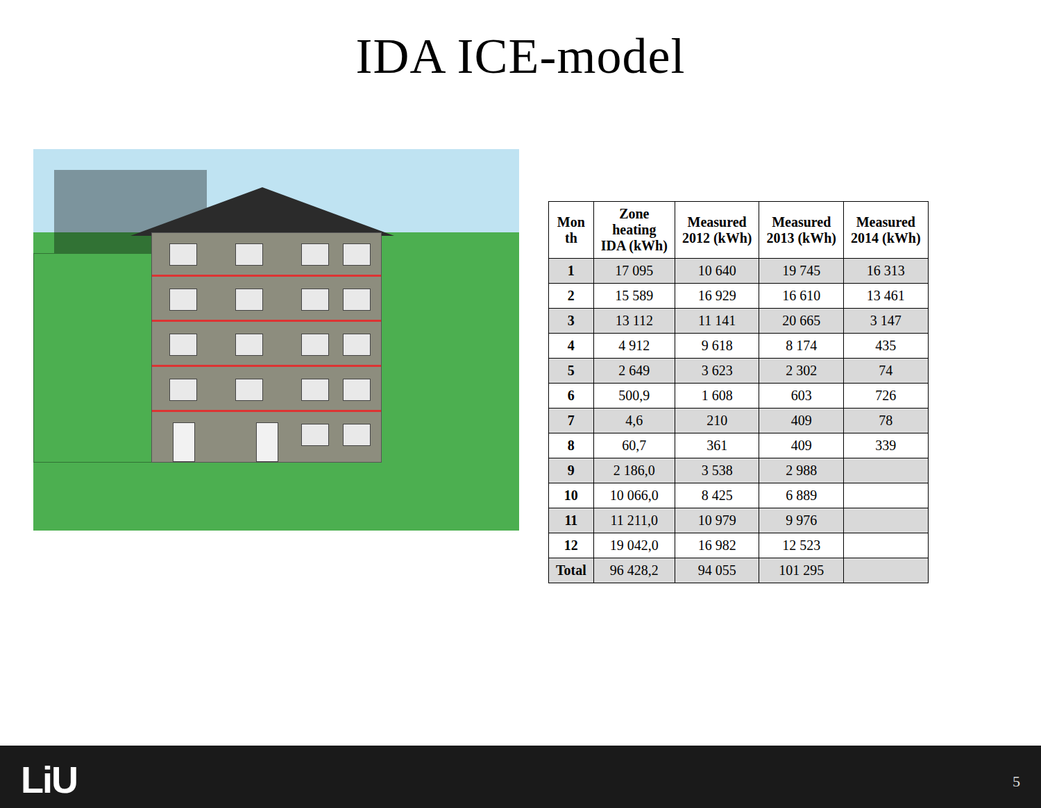IDA ICE-model
| Mon th | Zone heating IDA (kWh) | Measured 2012 (kWh) | Measured 2013 (kWh) | Measured 2014 (kWh) |
| --- | --- | --- | --- | --- |
| 1 | 17 095 | 10 640 | 19 745 | 16 313 |
| 2 | 15 589 | 16 929 | 16 610 | 13 461 |
| 3 | 13 112 | 11 141 | 20 665 | 3 147 |
| 4 | 4 912 | 9 618 | 8 174 | 435 |
| 5 | 2 649 | 3 623 | 2 302 | 74 |
| 6 | 500,9 | 1 608 | 603 | 726 |
| 7 | 4,6 | 210 | 409 | 78 |
| 8 | 60,7 | 361 | 409 | 339 |
| 9 | 2 186,0 | 3 538 | 2 988 | |
| 10 | 10 066,0 | 8 425 | 6 889 | |
| 11 | 11 211,0 | 10 979 | 9 976 | |
| 12 | 19 042,0 | 16 982 | 12 523 | |
| Total | 96 428,2 | 94 055 | 101 295 | |
LiU
5